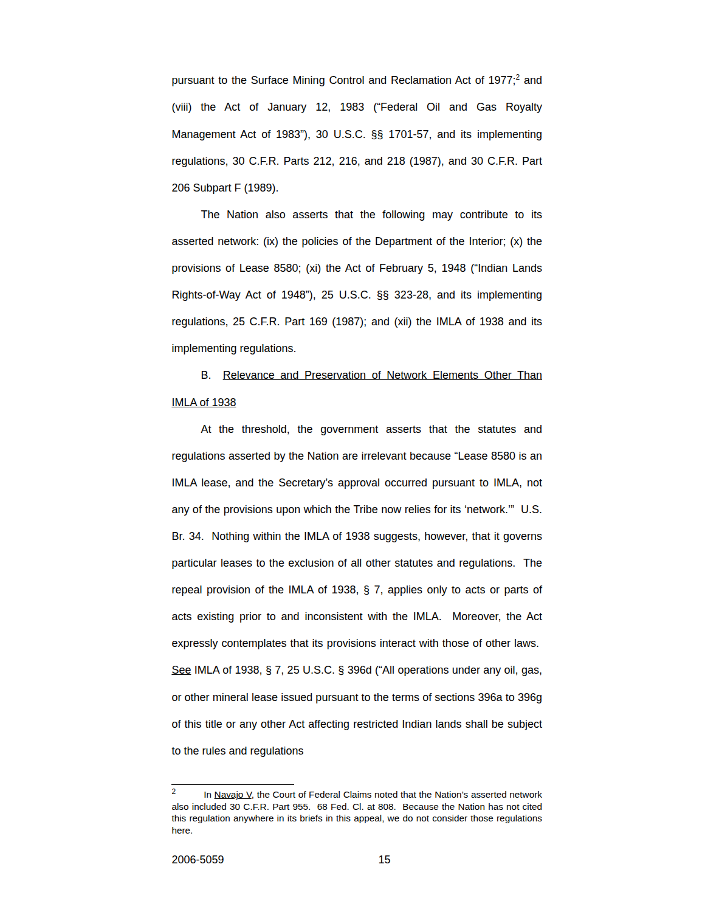pursuant to the Surface Mining Control and Reclamation Act of 1977;2 and (viii) the Act of January 12, 1983 (“Federal Oil and Gas Royalty Management Act of 1983”), 30 U.S.C. §§ 1701-57, and its implementing regulations, 30 C.F.R. Parts 212, 216, and 218 (1987), and 30 C.F.R. Part 206 Subpart F (1989).
The Nation also asserts that the following may contribute to its asserted network: (ix) the policies of the Department of the Interior; (x) the provisions of Lease 8580; (xi) the Act of February 5, 1948 (“Indian Lands Rights-of-Way Act of 1948”), 25 U.S.C. §§ 323-28, and its implementing regulations, 25 C.F.R. Part 169 (1987); and (xii) the IMLA of 1938 and its implementing regulations.
B. Relevance and Preservation of Network Elements Other Than IMLA of 1938
At the threshold, the government asserts that the statutes and regulations asserted by the Nation are irrelevant because “Lease 8580 is an IMLA lease, and the Secretary’s approval occurred pursuant to IMLA, not any of the provisions upon which the Tribe now relies for its ‘network.’” U.S. Br. 34. Nothing within the IMLA of 1938 suggests, however, that it governs particular leases to the exclusion of all other statutes and regulations. The repeal provision of the IMLA of 1938, § 7, applies only to acts or parts of acts existing prior to and inconsistent with the IMLA. Moreover, the Act expressly contemplates that its provisions interact with those of other laws. See IMLA of 1938, § 7, 25 U.S.C. § 396d (“All operations under any oil, gas, or other mineral lease issued pursuant to the terms of sections 396a to 396g of this title or any other Act affecting restricted Indian lands shall be subject to the rules and regulations
2 In Navajo V, the Court of Federal Claims noted that the Nation’s asserted network also included 30 C.F.R. Part 955. 68 Fed. Cl. at 808. Because the Nation has not cited this regulation anywhere in its briefs in this appeal, we do not consider those regulations here.
2006-5059
15